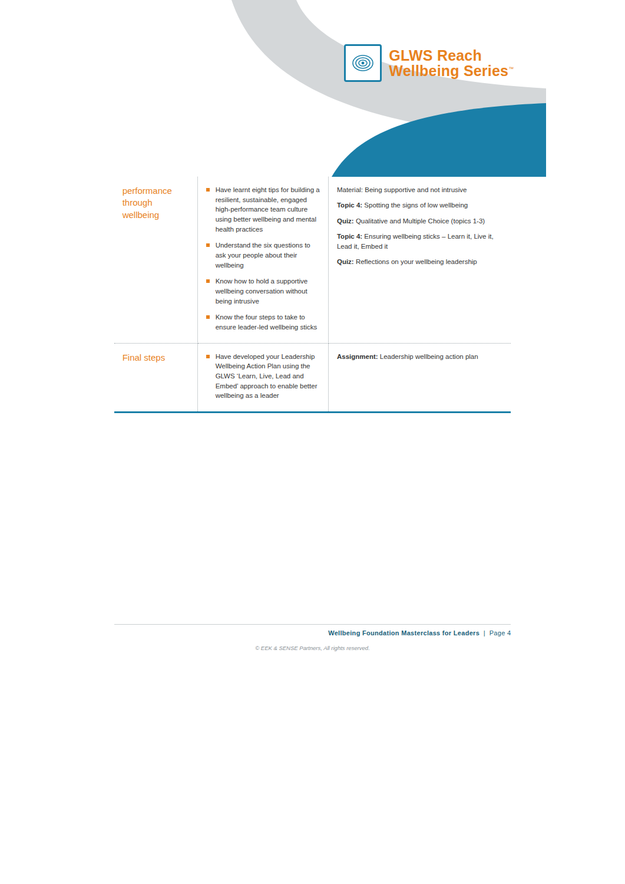GLWS Reach
Wellbeing Series™
| performance through wellbeing | Have learnt eight tips for building a resilient, sustainable, engaged high-performance team culture using better wellbeing and mental health practices Understand the six questions to ask your people about their wellbeing Know how to hold a supportive wellbeing conversation without being intrusive Know the four steps to take to ensure leader-led wellbeing sticks | Material: Being supportive and not intrusive Topic 4: Spotting the signs of low wellbeing Quiz: Qualitative and Multiple Choice (topics 1-3) Topic 4: Ensuring wellbeing sticks – Learn it, Live it, Lead it, Embed it Quiz: Reflections on your wellbeing leadership |
| Final steps | Have developed your Leadership Wellbeing Action Plan using the GLWS ‘Learn, Live, Lead and Embed’ approach to enable better wellbeing as a leader | Assignment: Leadership wellbeing action plan |
Wellbeing Foundation Masterclass for Leaders | Page 4
© EEK & SENSE Partners, All rights reserved.